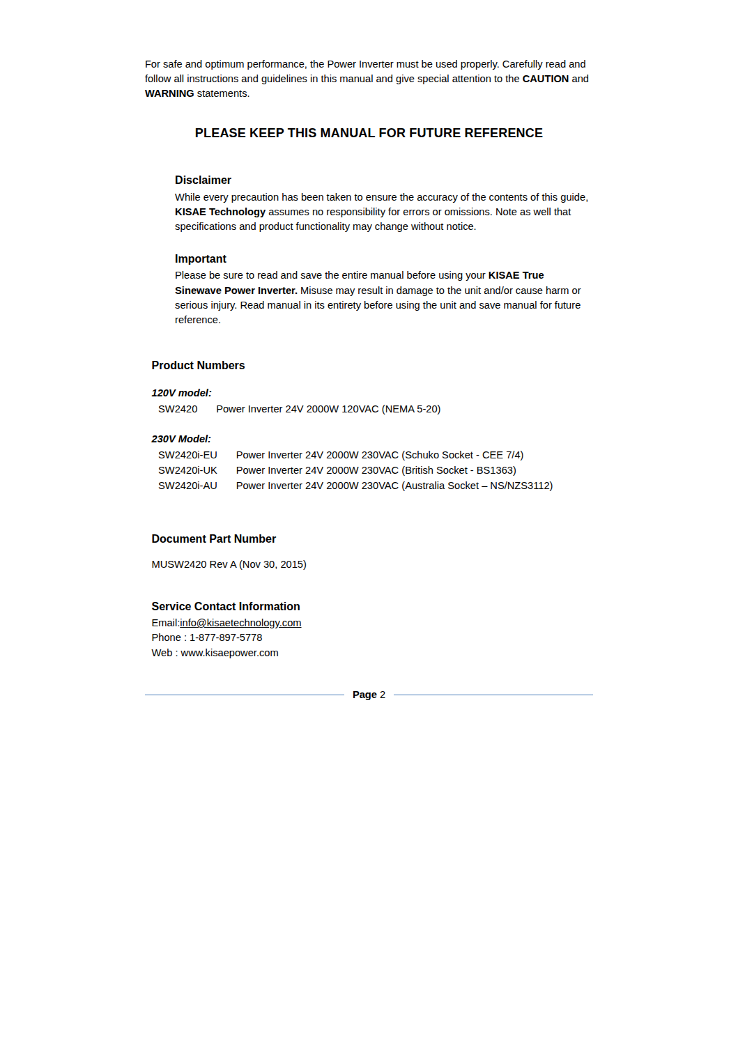For safe and optimum performance, the Power Inverter must be used properly. Carefully read and follow all instructions and guidelines in this manual and give special attention to the CAUTION and WARNING statements.
PLEASE KEEP THIS MANUAL FOR FUTURE REFERENCE
Disclaimer
While every precaution has been taken to ensure the accuracy of the contents of this guide, KISAE Technology assumes no responsibility for errors or omissions. Note as well that specifications and product functionality may change without notice.
Important
Please be sure to read and save the entire manual before using your KISAE True Sinewave Power Inverter. Misuse may result in damage to the unit and/or cause harm or serious injury. Read manual in its entirety before using the unit and save manual for future reference.
Product Numbers
120V model:
| SW2420 | Power Inverter 24V 2000W 120VAC (NEMA 5-20) |
230V Model:
| SW2420i-EU | Power Inverter 24V 2000W 230VAC (Schuko Socket - CEE 7/4) |
| SW2420i-UK | Power Inverter 24V 2000W 230VAC (British Socket - BS1363) |
| SW2420i-AU | Power Inverter 24V 2000W 230VAC (Australia Socket – NS/NZS3112) |
Document Part Number
MUSW2420 Rev A (Nov 30, 2015)
Service Contact Information
Email:info@kisaetechnology.com
Phone : 1-877-897-5778
Web : www.kisaepower.com
Page 2